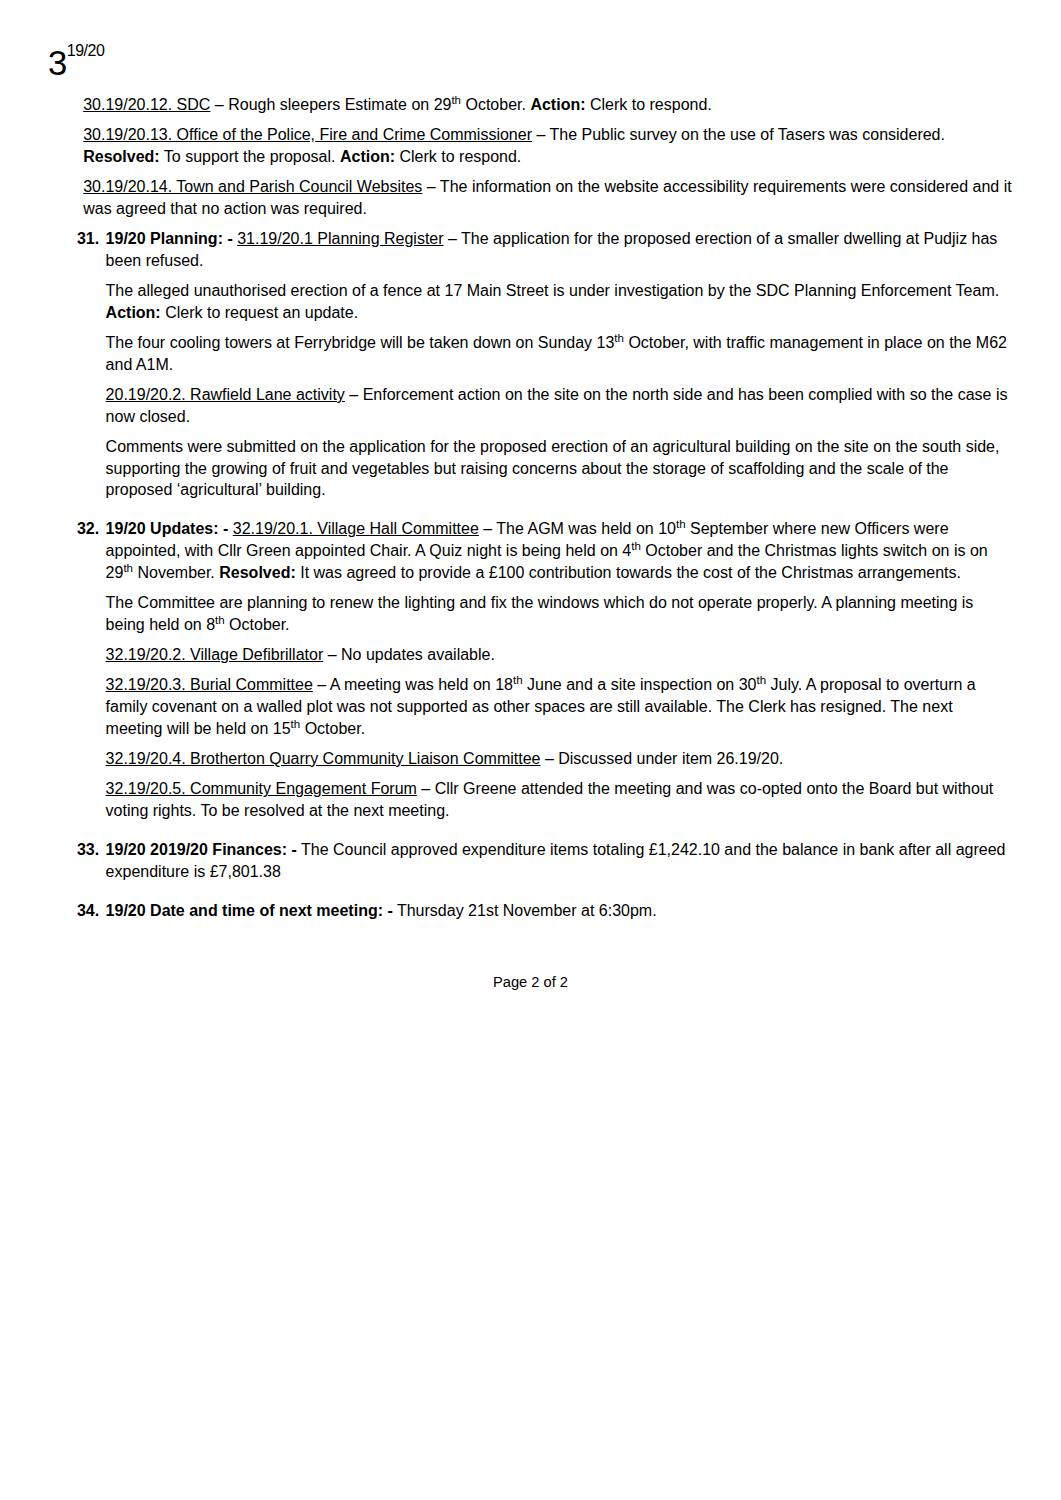319/20
30.19/20.12. SDC – Rough sleepers Estimate on 29th October. Action: Clerk to respond.
30.19/20.13. Office of the Police, Fire and Crime Commissioner – The Public survey on the use of Tasers was considered. Resolved: To support the proposal. Action: Clerk to respond.
30.19/20.14. Town and Parish Council Websites – The information on the website accessibility requirements were considered and it was agreed that no action was required.
31.
19/20 Planning: - 31.19/20.1 Planning Register – The application for the proposed erection of a smaller dwelling at Pudjiz has been refused.
The alleged unauthorised erection of a fence at 17 Main Street is under investigation by the SDC Planning Enforcement Team. Action: Clerk to request an update.
The four cooling towers at Ferrybridge will be taken down on Sunday 13th October, with traffic management in place on the M62 and A1M.
20.19/20.2. Rawfield Lane activity – Enforcement action on the site on the north side and has been complied with so the case is now closed.
Comments were submitted on the application for the proposed erection of an agricultural building on the site on the south side, supporting the growing of fruit and vegetables but raising concerns about the storage of scaffolding and the scale of the proposed ‘agricultural’ building.
32.
19/20 Updates: - 32.19/20.1. Village Hall Committee – The AGM was held on 10th September where new Officers were appointed, with Cllr Green appointed Chair. A Quiz night is being held on 4th October and the Christmas lights switch on is on 29th November. Resolved: It was agreed to provide a £100 contribution towards the cost of the Christmas arrangements.
The Committee are planning to renew the lighting and fix the windows which do not operate properly. A planning meeting is being held on 8th October.
32.19/20.2. Village Defibrillator – No updates available.
32.19/20.3. Burial Committee – A meeting was held on 18th June and a site inspection on 30th July. A proposal to overturn a family covenant on a walled plot was not supported as other spaces are still available. The Clerk has resigned. The next meeting will be held on 15th October.
32.19/20.4. Brotherton Quarry Community Liaison Committee – Discussed under item 26.19/20.
32.19/20.5. Community Engagement Forum – Cllr Greene attended the meeting and was co-opted onto the Board but without voting rights. To be resolved at the next meeting.
33.
19/20 2019/20 Finances: - The Council approved expenditure items totaling £1,242.10 and the balance in bank after all agreed expenditure is £7,801.38
34.
19/20 Date and time of next meeting: - Thursday 21st November at 6:30pm.
Page 2 of 2